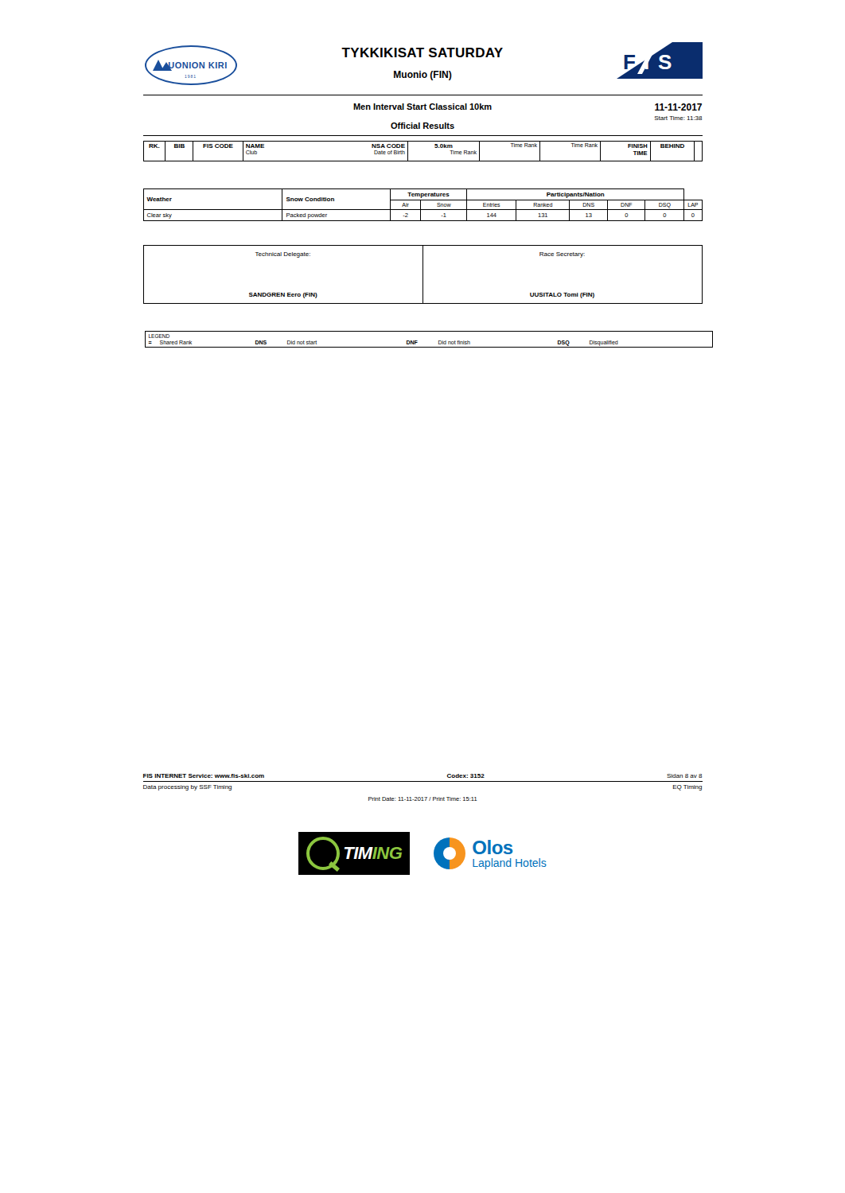UONION KIRI
1981
TYKKIKISAT SATURDAY
Muonio (FIN)
F I S
Men Interval Start Classical 10km
Official Results
11-11-2017
Start Time: 11:38
| RK. | BIB | FIS CODE | NAME Club NSA CODE Date of Birth | 5.0km Time Rank | Time Rank | Time Rank | FINISH TIME | BEHIND | |
| Weather | Snow Condition | Temperatures | Participants/Nation |
| Air | Snow | Entries | Ranked | DNS | DNF | DSQ | LAP |
| Clear sky | Packed powder | -2 | -1 | 144 | 131 | 13 | 0 | 0 | 0 |
| Technical Delegate: SANDGREN Eero (FIN) | Race Secretary: UUSITALO Tomi (FIN) |
| LEGEND = Shared Rank DNS Did not start DNF Did not finish DSQ Disqualified |
FIS INTERNET Service: www.fis-ski.com
Codex: 3152
Sidan 8 av 8
Data processing by SSF Timing
EQ Timing
Print Date: 11-11-2017 / Print Time: 15:11
TIM ING
Olos
Lapland Hotels